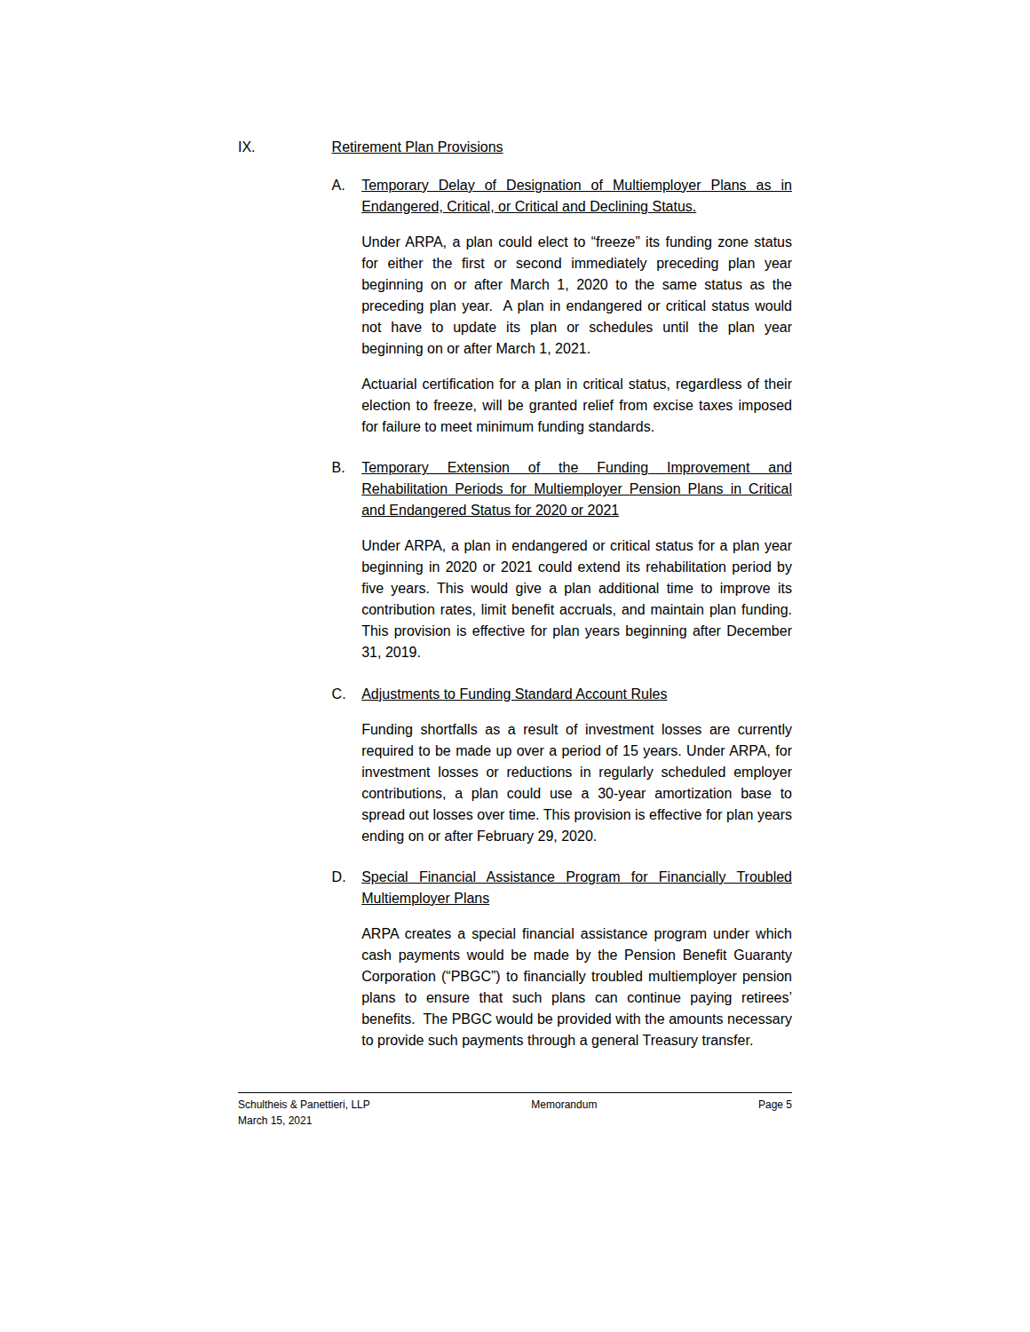IX. Retirement Plan Provisions
A. Temporary Delay of Designation of Multiemployer Plans as in Endangered, Critical, or Critical and Declining Status.
Under ARPA, a plan could elect to “freeze” its funding zone status for either the first or second immediately preceding plan year beginning on or after March 1, 2020 to the same status as the preceding plan year. A plan in endangered or critical status would not have to update its plan or schedules until the plan year beginning on or after March 1, 2021.
Actuarial certification for a plan in critical status, regardless of their election to freeze, will be granted relief from excise taxes imposed for failure to meet minimum funding standards.
B. Temporary Extension of the Funding Improvement and Rehabilitation Periods for Multiemployer Pension Plans in Critical and Endangered Status for 2020 or 2021
Under ARPA, a plan in endangered or critical status for a plan year beginning in 2020 or 2021 could extend its rehabilitation period by five years. This would give a plan additional time to improve its contribution rates, limit benefit accruals, and maintain plan funding. This provision is effective for plan years beginning after December 31, 2019.
C. Adjustments to Funding Standard Account Rules
Funding shortfalls as a result of investment losses are currently required to be made up over a period of 15 years. Under ARPA, for investment losses or reductions in regularly scheduled employer contributions, a plan could use a 30-year amortization base to spread out losses over time. This provision is effective for plan years ending on or after February 29, 2020.
D. Special Financial Assistance Program for Financially Troubled Multiemployer Plans
ARPA creates a special financial assistance program under which cash payments would be made by the Pension Benefit Guaranty Corporation (“PBGC”) to financially troubled multiemployer pension plans to ensure that such plans can continue paying retirees’ benefits. The PBGC would be provided with the amounts necessary to provide such payments through a general Treasury transfer.
Schultheis & Panettieri, LLP March 15, 2021
Memorandum
Page 5